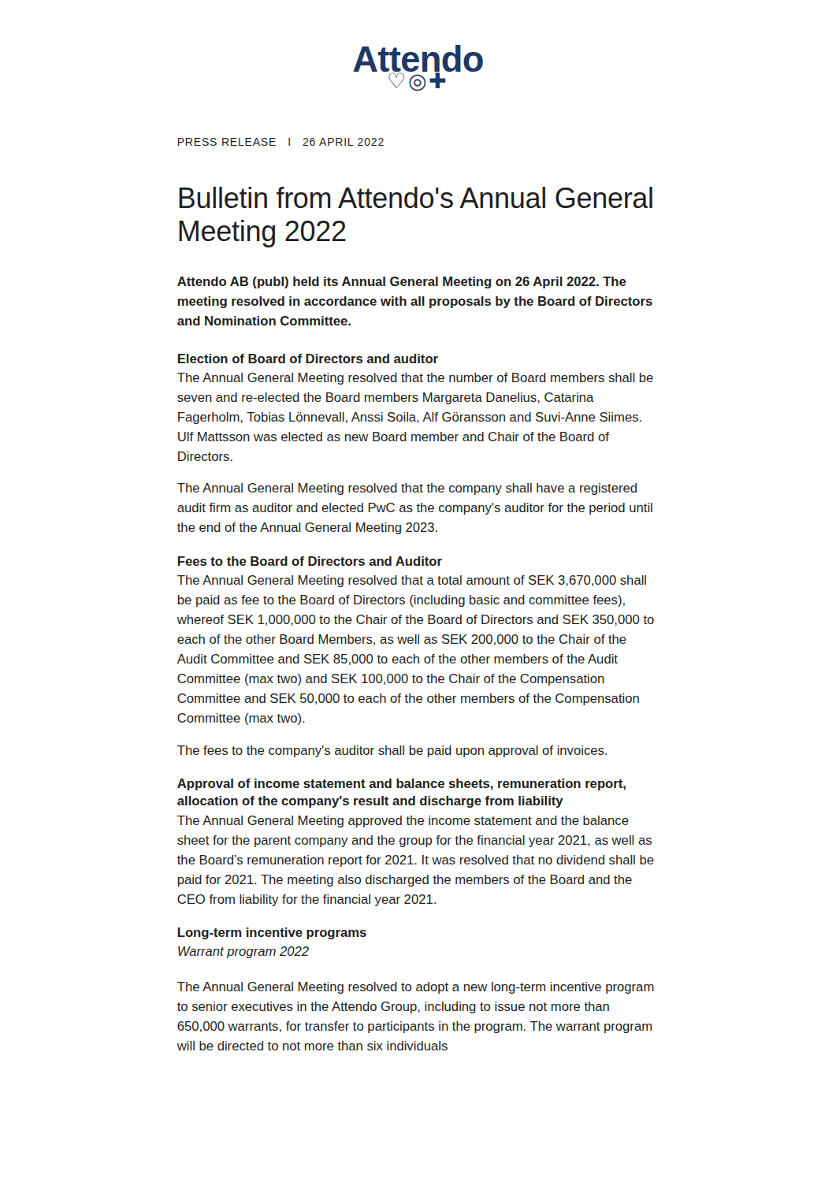Attendo ♡◎✚
PRESS RELEASE I 26 APRIL 2022
Bulletin from Attendo's Annual General
Meeting 2022
Attendo AB (publ) held its Annual General Meeting on 26 April 2022. The meeting resolved in accordance with all proposals by the Board of Directors and Nomination Committee.
Election of Board of Directors and auditor
The Annual General Meeting resolved that the number of Board members shall be seven and re-elected the Board members Margareta Danelius, Catarina Fagerholm, Tobias Lönnevall, Anssi Soila, Alf Göransson and Suvi-Anne Siimes. Ulf Mattsson was elected as new Board member and Chair of the Board of Directors.
The Annual General Meeting resolved that the company shall have a registered audit firm as auditor and elected PwC as the company's auditor for the period until the end of the Annual General Meeting 2023.
Fees to the Board of Directors and Auditor
The Annual General Meeting resolved that a total amount of SEK 3,670,000 shall be paid as fee to the Board of Directors (including basic and committee fees), whereof SEK 1,000,000 to the Chair of the Board of Directors and SEK 350,000 to each of the other Board Members, as well as SEK 200,000 to the Chair of the Audit Committee and SEK 85,000 to each of the other members of the Audit Committee (max two) and SEK 100,000 to the Chair of the Compensation Committee and SEK 50,000 to each of the other members of the Compensation Committee (max two).
The fees to the company's auditor shall be paid upon approval of invoices.
Approval of income statement and balance sheets, remuneration report, allocation of the company's result and discharge from liability
The Annual General Meeting approved the income statement and the balance sheet for the parent company and the group for the financial year 2021, as well as the Board’s remuneration report for 2021. It was resolved that no dividend shall be paid for 2021. The meeting also discharged the members of the Board and the CEO from liability for the financial year 2021.
Long-term incentive programs
Warrant program 2022
The Annual General Meeting resolved to adopt a new long-term incentive program to senior executives in the Attendo Group, including to issue not more than 650,000 warrants, for transfer to participants in the program. The warrant program will be directed to not more than six individuals